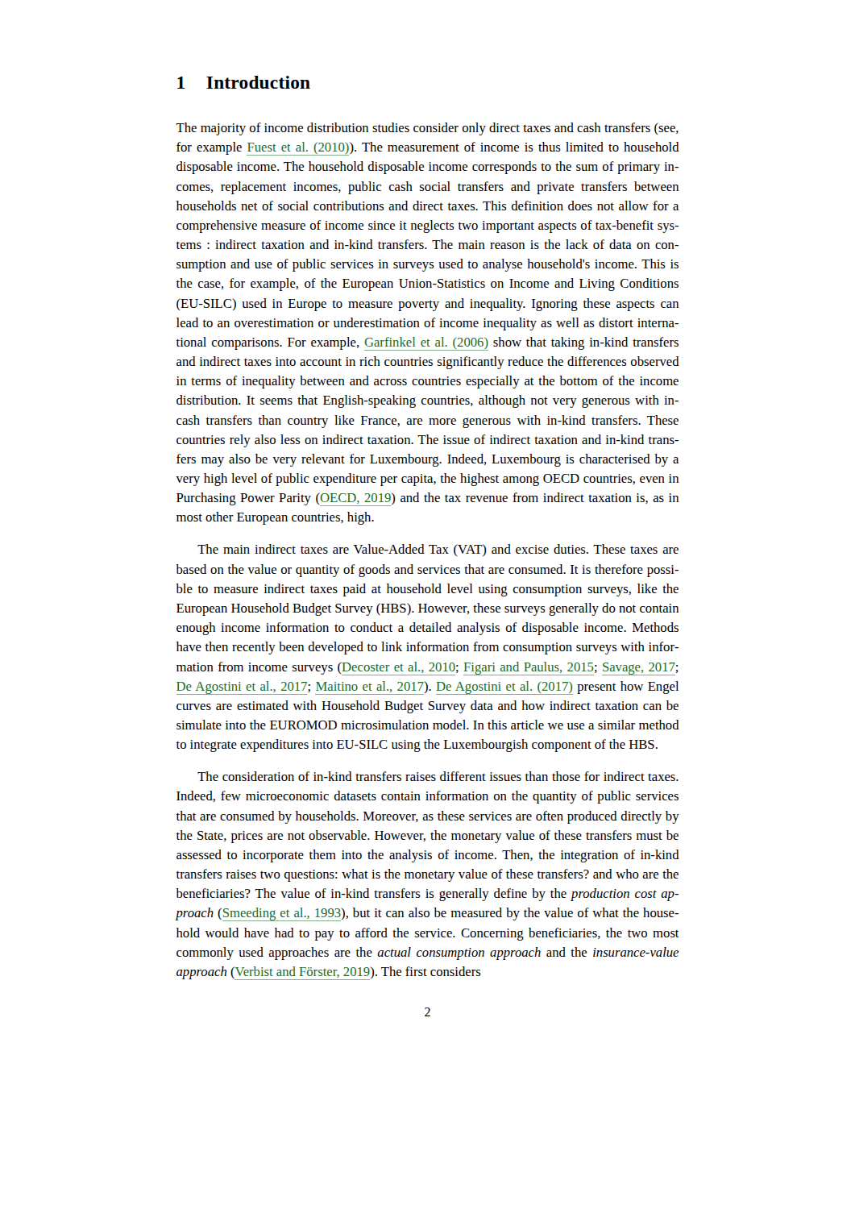1 Introduction
The majority of income distribution studies consider only direct taxes and cash transfers (see, for example Fuest et al. (2010)). The measurement of income is thus limited to household disposable income. The household disposable income corresponds to the sum of primary incomes, replacement incomes, public cash social transfers and private transfers between households net of social contributions and direct taxes. This definition does not allow for a comprehensive measure of income since it neglects two important aspects of tax-benefit systems : indirect taxation and in-kind transfers. The main reason is the lack of data on consumption and use of public services in surveys used to analyse household's income. This is the case, for example, of the European Union-Statistics on Income and Living Conditions (EU-SILC) used in Europe to measure poverty and inequality. Ignoring these aspects can lead to an overestimation or underestimation of income inequality as well as distort international comparisons. For example, Garfinkel et al. (2006) show that taking in-kind transfers and indirect taxes into account in rich countries significantly reduce the differences observed in terms of inequality between and across countries especially at the bottom of the income distribution. It seems that English-speaking countries, although not very generous with in-cash transfers than country like France, are more generous with in-kind transfers. These countries rely also less on indirect taxation. The issue of indirect taxation and in-kind transfers may also be very relevant for Luxembourg. Indeed, Luxembourg is characterised by a very high level of public expenditure per capita, the highest among OECD countries, even in Purchasing Power Parity (OECD, 2019) and the tax revenue from indirect taxation is, as in most other European countries, high.
The main indirect taxes are Value-Added Tax (VAT) and excise duties. These taxes are based on the value or quantity of goods and services that are consumed. It is therefore possible to measure indirect taxes paid at household level using consumption surveys, like the European Household Budget Survey (HBS). However, these surveys generally do not contain enough income information to conduct a detailed analysis of disposable income. Methods have then recently been developed to link information from consumption surveys with information from income surveys (Decoster et al., 2010; Figari and Paulus, 2015; Savage, 2017; De Agostini et al., 2017; Maitino et al., 2017). De Agostini et al. (2017) present how Engel curves are estimated with Household Budget Survey data and how indirect taxation can be simulate into the EUROMOD microsimulation model. In this article we use a similar method to integrate expenditures into EU-SILC using the Luxembourgish component of the HBS.
The consideration of in-kind transfers raises different issues than those for indirect taxes. Indeed, few microeconomic datasets contain information on the quantity of public services that are consumed by households. Moreover, as these services are often produced directly by the State, prices are not observable. However, the monetary value of these transfers must be assessed to incorporate them into the analysis of income. Then, the integration of in-kind transfers raises two questions: what is the monetary value of these transfers? and who are the beneficiaries? The value of in-kind transfers is generally define by the production cost approach (Smeeding et al., 1993), but it can also be measured by the value of what the household would have had to pay to afford the service. Concerning beneficiaries, the two most commonly used approaches are the actual consumption approach and the insurance-value approach (Verbist and Förster, 2019). The first considers
2